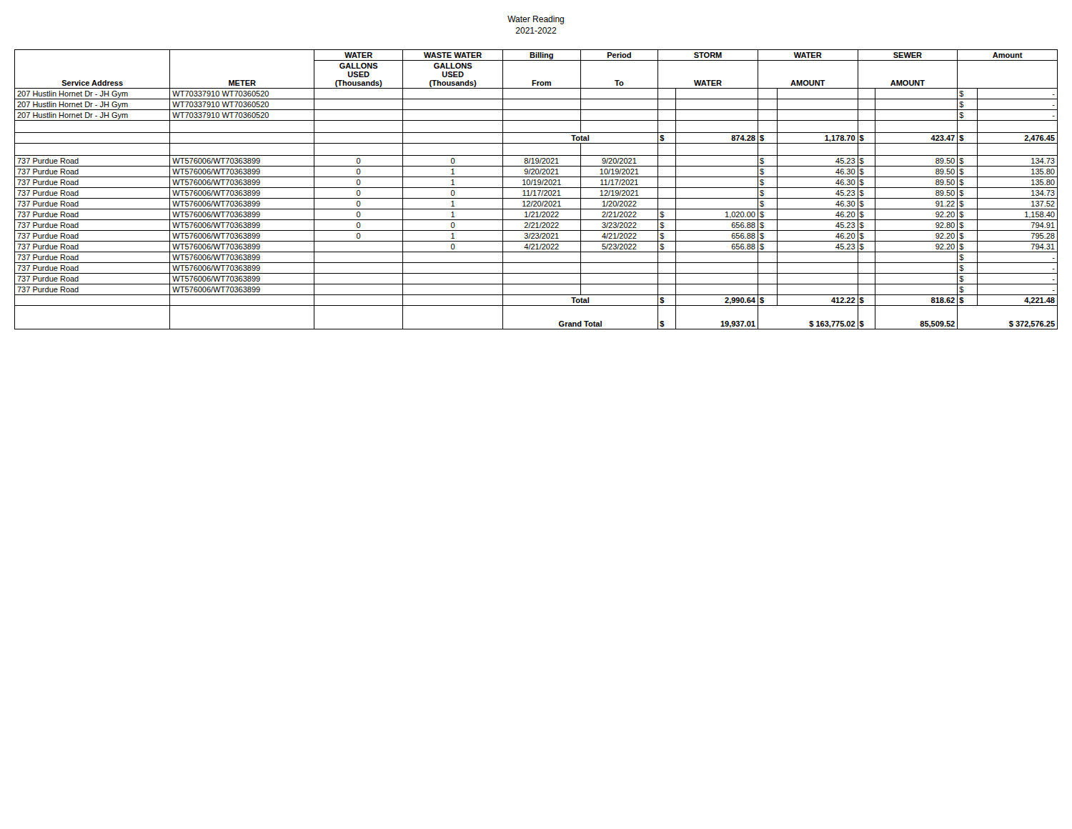Water Reading
2021-2022
| Service Address | METER | WATER | WASTE WATER | Billing | Period | STORM | WATER | SEWER | Amount |
| --- | --- | --- | --- | --- | --- | --- | --- | --- | --- |
| GALLONS USED (Thousands) | GALLONS USED (Thousands) | From | To | WATER | AMOUNT | AMOUNT | |
| 207 Hustlin Hornet Dr - JH Gym | WT70337910 WT70360520 | | | | | | | | | | | $ | - |
| 207 Hustlin Hornet Dr - JH Gym | WT70337910 WT70360520 | | | | | | | | | | | $ | - |
| 207 Hustlin Hornet Dr - JH Gym | WT70337910 WT70360520 | | | | | | | | | | | $ | - |
| | | | | Total | $ | 874.28 | $ | 1,178.70 | $ | 423.47 | $ | 2,476.45 |
| 737 Purdue Road | WT576006/WT70363899 | 0 | 0 | 8/19/2021 | 9/20/2021 | | | $ | 45.23 | $ | 89.50 | $ | 134.73 |
| 737 Purdue Road | WT576006/WT70363899 | 0 | 1 | 9/20/2021 | 10/19/2021 | | | $ | 46.30 | $ | 89.50 | $ | 135.80 |
| 737 Purdue Road | WT576006/WT70363899 | 0 | 1 | 10/19/2021 | 11/17/2021 | | | $ | 46.30 | $ | 89.50 | $ | 135.80 |
| 737 Purdue Road | WT576006/WT70363899 | 0 | 0 | 11/17/2021 | 12/19/2021 | | | $ | 45.23 | $ | 89.50 | $ | 134.73 |
| 737 Purdue Road | WT576006/WT70363899 | 0 | 1 | 12/20/2021 | 1/20/2022 | | | $ | 46.30 | $ | 91.22 | $ | 137.52 |
| 737 Purdue Road | WT576006/WT70363899 | 0 | 1 | 1/21/2022 | 2/21/2022 | $ | 1,020.00 | $ | 46.20 | $ | 92.20 | $ | 1,158.40 |
| 737 Purdue Road | WT576006/WT70363899 | 0 | 0 | 2/21/2022 | 3/23/2022 | $ | 656.88 | $ | 45.23 | $ | 92.80 | $ | 794.91 |
| 737 Purdue Road | WT576006/WT70363899 | 0 | 1 | 3/23/2021 | 4/21/2022 | $ | 656.88 | $ | 46.20 | $ | 92.20 | $ | 795.28 |
| 737 Purdue Road | WT576006/WT70363899 | | 0 | 4/21/2022 | 5/23/2022 | $ | 656.88 | $ | 45.23 | $ | 92.20 | $ | 794.31 |
| 737 Purdue Road | WT576006/WT70363899 | | | | | | | | | | | $ | - |
| 737 Purdue Road | WT576006/WT70363899 | | | | | | | | | | | $ | - |
| 737 Purdue Road | WT576006/WT70363899 | | | | | | | | | | | $ | - |
| 737 Purdue Road | WT576006/WT70363899 | | | | | | | | | | | $ | - |
| | | | | Total | $ | 2,990.64 | $ | 412.22 | $ | 818.62 | $ | 4,221.48 |
| | | | | Grand Total | $ | 19,937.01 | $ 163,775.02 | $ | 85,509.52 | $ 372,576.25 |